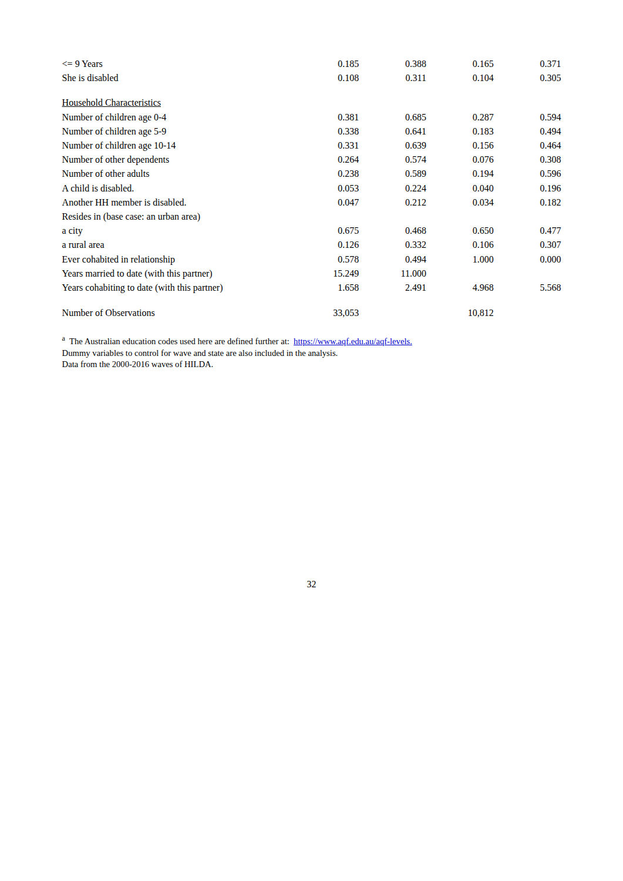| <= 9 Years | 0.185 | 0.388 | 0.165 | 0.371 |
| She is disabled | 0.108 | 0.311 | 0.104 | 0.305 |
| Household Characteristics | | | | |
| Number of children age 0-4 | 0.381 | 0.685 | 0.287 | 0.594 |
| Number of children age 5-9 | 0.338 | 0.641 | 0.183 | 0.494 |
| Number of children age 10-14 | 0.331 | 0.639 | 0.156 | 0.464 |
| Number of other dependents | 0.264 | 0.574 | 0.076 | 0.308 |
| Number of other adults | 0.238 | 0.589 | 0.194 | 0.596 |
| A child is disabled. | 0.053 | 0.224 | 0.040 | 0.196 |
| Another HH member is disabled. | 0.047 | 0.212 | 0.034 | 0.182 |
| Resides in (base case: an urban area) | | | | |
| a city | 0.675 | 0.468 | 0.650 | 0.477 |
| a rural area | 0.126 | 0.332 | 0.106 | 0.307 |
| Ever cohabited in relationship | 0.578 | 0.494 | 1.000 | 0.000 |
| Years married to date (with this partner) | 15.249 | 11.000 | | |
| Years cohabiting to date (with this partner) | 1.658 | 2.491 | 4.968 | 5.568 |
| Number of Observations | 33,053 | | 10,812 | |
a The Australian education codes used here are defined further at: https://www.aqf.edu.au/aqf-levels.
Dummy variables to control for wave and state are also included in the analysis.
Data from the 2000-2016 waves of HILDA.
32